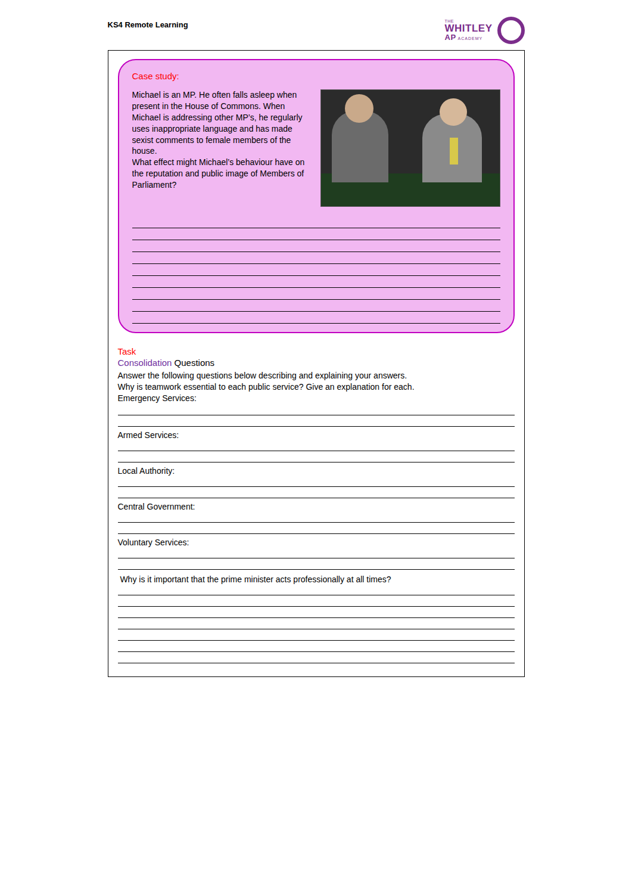KS4 Remote Learning
THE WHITLEY AP ACADEMY
Case study:
Michael is an MP. He often falls asleep when present in the House of Commons. When Michael is addressing other MP’s, he regularly uses inappropriate language and has made sexist comments to female members of the house.
What effect might Michael’s behaviour have on the reputation and public image of Members of Parliament?
Task
Consolidation Questions
Answer the following questions below describing and explaining your answers.
Why is teamwork essential to each public service? Give an explanation for each.
Emergency Services:
Armed Services:
Local Authority:
Central Government:
Voluntary Services:
Why is it important that the prime minister acts professionally at all times?